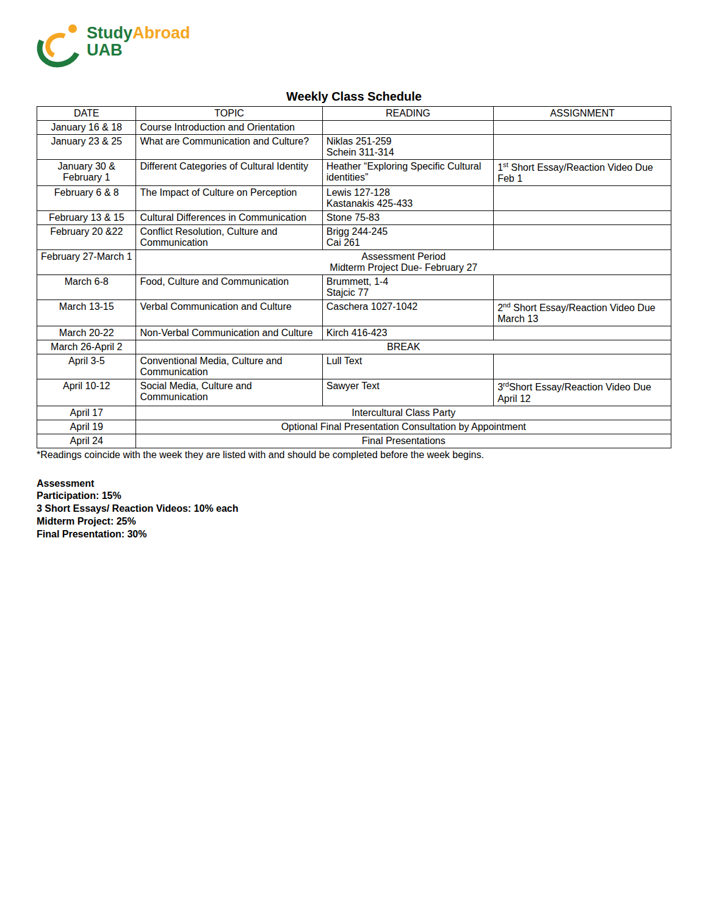Study Abroad
UAB
Weekly Class Schedule
| DATE | TOPIC | READING | ASSIGNMENT |
| --- | --- | --- | --- |
| January 16 & 18 | Course Introduction and Orientation | | |
| January 23 & 25 | What are Communication and Culture? | Niklas 251-259 Schein 311-314 | |
| January 30 & February 1 | Different Categories of Cultural Identity | Heather “Exploring Specific Cultural identities” | 1 st Short Essay/Reaction Video Due Feb 1 |
| February 6 & 8 | The Impact of Culture on Perception | Lewis 127-128 Kastanakis 425-433 | |
| February 13 & 15 | Cultural Differences in Communication | Stone 75-83 | |
| February 20 &22 | Conflict Resolution, Culture and Communication | Brigg 244-245 Cai 261 | |
| February 27-March 1 | Assessment Period Midterm Project Due- February 27 |
| March 6-8 | Food, Culture and Communication | Brummett, 1-4 Stajcic 77 | |
| March 13-15 | Verbal Communication and Culture | Caschera 1027-1042 | 2 nd Short Essay/Reaction Video Due March 13 |
| March 20-22 | Non-Verbal Communication and Culture | Kirch 416-423 | |
| March 26-April 2 | BREAK |
| April 3-5 | Conventional Media, Culture and Communication | Lull Text | |
| April 10-12 | Social Media, Culture and Communication | Sawyer Text | 3 rd Short Essay/Reaction Video Due April 12 |
| April 17 | Intercultural Class Party |
| April 19 | Optional Final Presentation Consultation by Appointment |
| April 24 | Final Presentations |
*Readings coincide with the week they are listed with and should be completed before the week begins.
Assessment
Participation: 15%
3 Short Essays/ Reaction Videos: 10% each
Midterm Project: 25%
Final Presentation: 30%